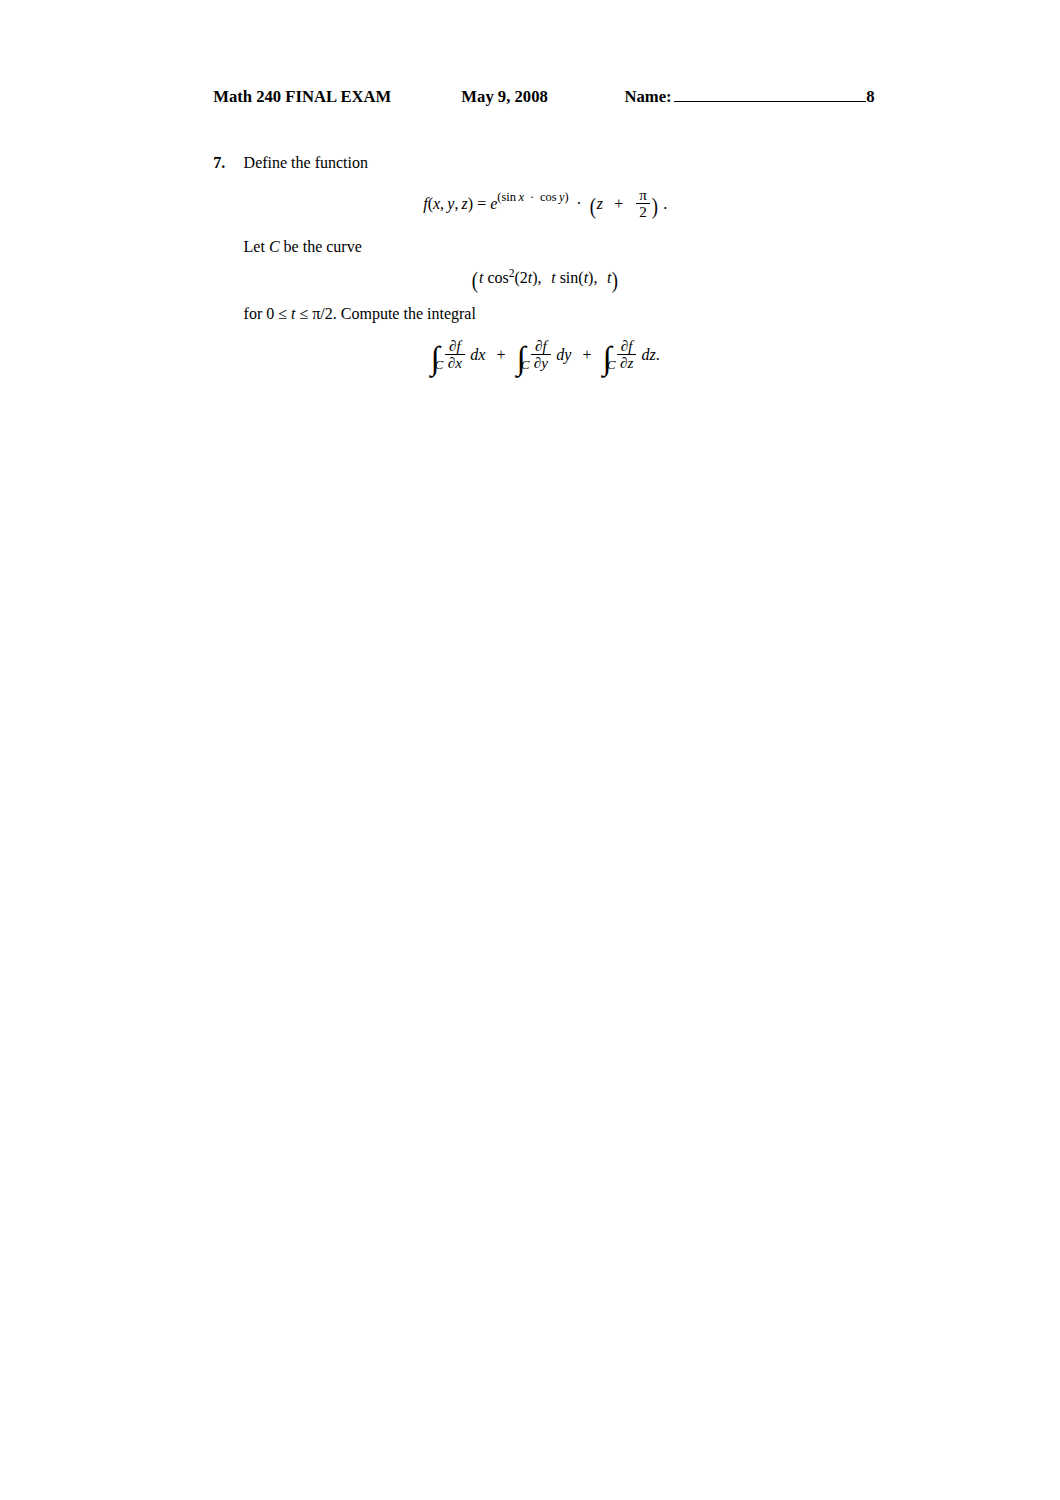Math 240 FINAL EXAM May 9, 2008 Name: 8
7.
Define the function
f(x, y, z) = e(sin x · cos y) · (z + π 2) .
Let C be the curve
(t cos2(2t), t sin(t), t)
for 0 ≤ t ≤ π/2. Compute the integral
∫C∂f∂x dx + ∫C∂f∂y dy + ∫C∂f∂z dz.